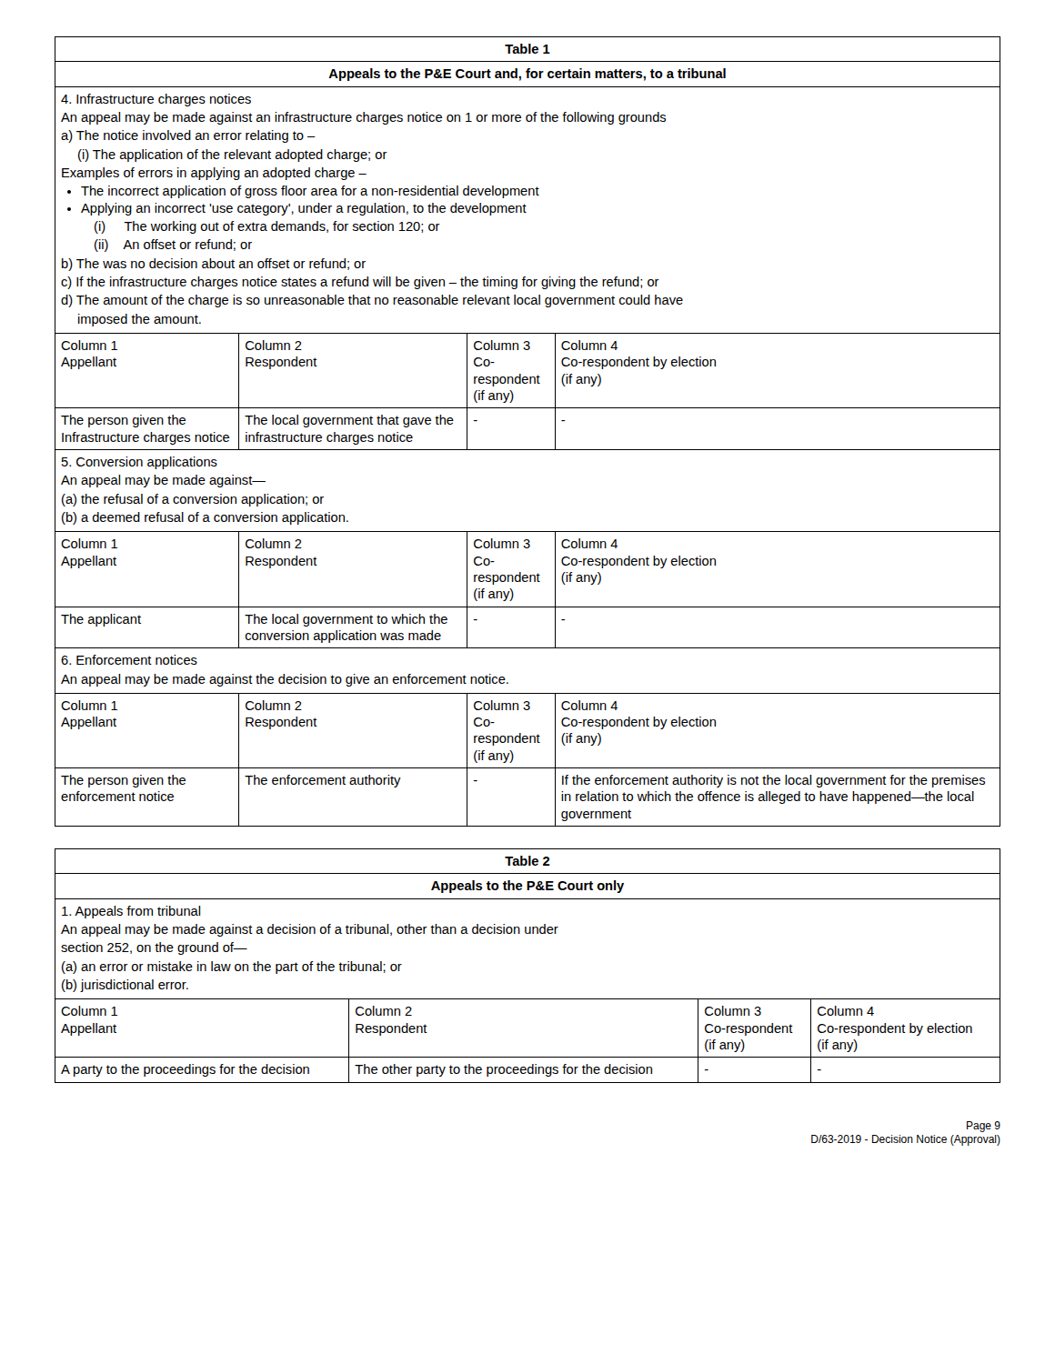| Table 1 |
| Appeals to the P&E Court and, for certain matters, to a tribunal |
| 4. Infrastructure charges notices An appeal may be made against an infrastructure charges notice on 1 or more of the following grounds a) The notice involved an error relating to – (i) The application of the relevant adopted charge; or Examples of errors in applying an adopted charge – The incorrect application of gross floor area for a non-residential development Applying an incorrect 'use category', under a regulation, to the development (i) The working out of extra demands, for section 120; or (ii) An offset or refund; or b) The was no decision about an offset or refund; or c) If the infrastructure charges notice states a refund will be given – the timing for giving the refund; or d) The amount of the charge is so unreasonable that no reasonable relevant local government could have imposed the amount. |
| Column 1 Appellant | Column 2 Respondent | Column 3 Co-respondent (if any) | Column 4 Co-respondent by election (if any) |
| The person given the Infrastructure charges notice | The local government that gave the infrastructure charges notice | - | - |
| 5. Conversion applications An appeal may be made against— (a) the refusal of a conversion application; or (b) a deemed refusal of a conversion application. |
| Column 1 Appellant | Column 2 Respondent | Column 3 Co-respondent (if any) | Column 4 Co-respondent by election (if any) |
| The applicant | The local government to which the conversion application was made | - | - |
| 6. Enforcement notices An appeal may be made against the decision to give an enforcement notice. |
| Column 1 Appellant | Column 2 Respondent | Column 3 Co-respondent (if any) | Column 4 Co-respondent by election (if any) |
| The person given the enforcement notice | The enforcement authority | - | If the enforcement authority is not the local government for the premises in relation to which the offence is alleged to have happened—the local government |
| Table 2 |
| Appeals to the P&E Court only |
| 1. Appeals from tribunal An appeal may be made against a decision of a tribunal, other than a decision under section 252, on the ground of— (a) an error or mistake in law on the part of the tribunal; or (b) jurisdictional error. |
| Column 1 Appellant | Column 2 Respondent | Column 3 Co-respondent (if any) | Column 4 Co-respondent by election (if any) |
| A party to the proceedings for the decision | The other party to the proceedings for the decision | - | - |
Page 9
D/63-2019 - Decision Notice (Approval)